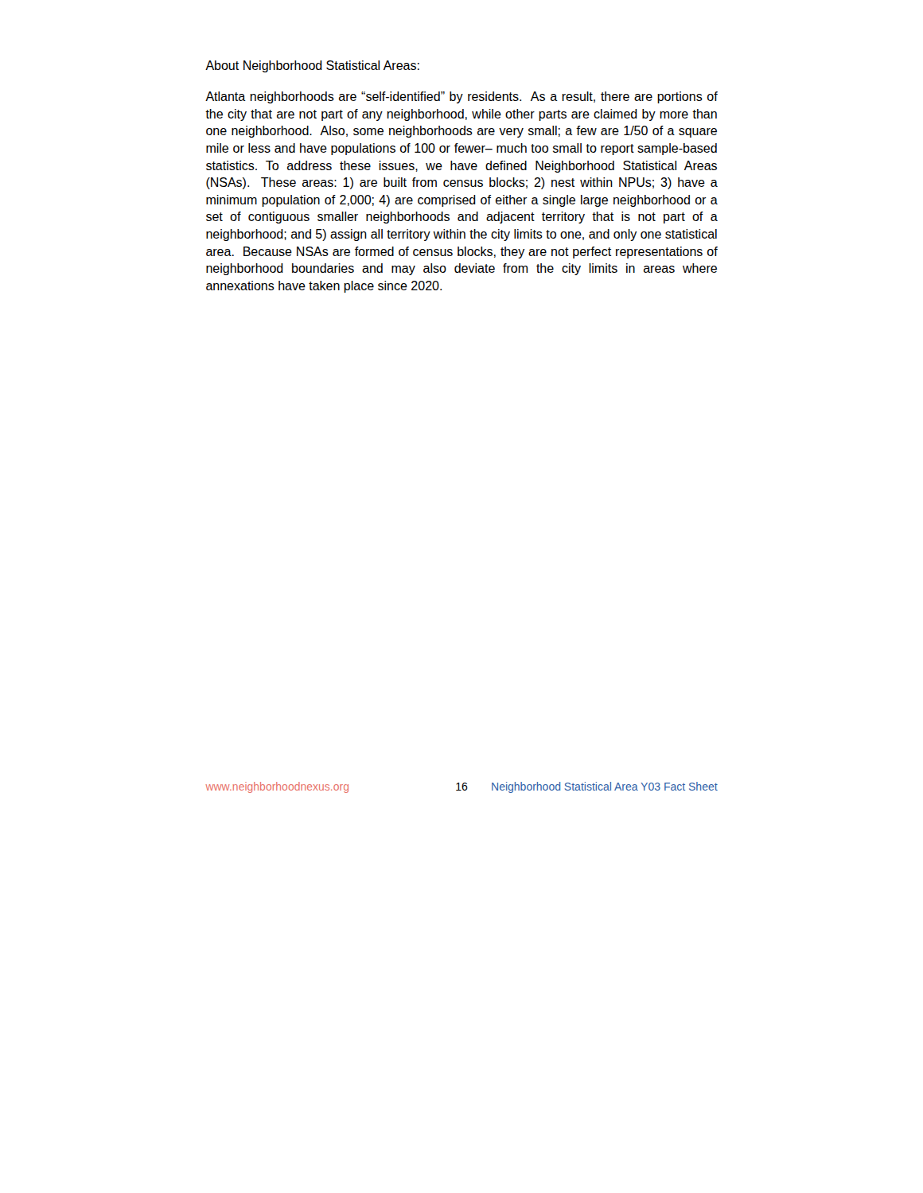About Neighborhood Statistical Areas:
Atlanta neighborhoods are “self-identified” by residents. As a result, there are portions of the city that are not part of any neighborhood, while other parts are claimed by more than one neighborhood. Also, some neighborhoods are very small; a few are 1/50 of a square mile or less and have populations of 100 or fewer– much too small to report sample-based statistics. To address these issues, we have defined Neighborhood Statistical Areas (NSAs). These areas: 1) are built from census blocks; 2) nest within NPUs; 3) have a minimum population of 2,000; 4) are comprised of either a single large neighborhood or a set of contiguous smaller neighborhoods and adjacent territory that is not part of a neighborhood; and 5) assign all territory within the city limits to one, and only one statistical area. Because NSAs are formed of census blocks, they are not perfect representations of neighborhood boundaries and may also deviate from the city limits in areas where annexations have taken place since 2020.
www.neighborhoodnexus.org 16 Neighborhood Statistical Area Y03 Fact Sheet